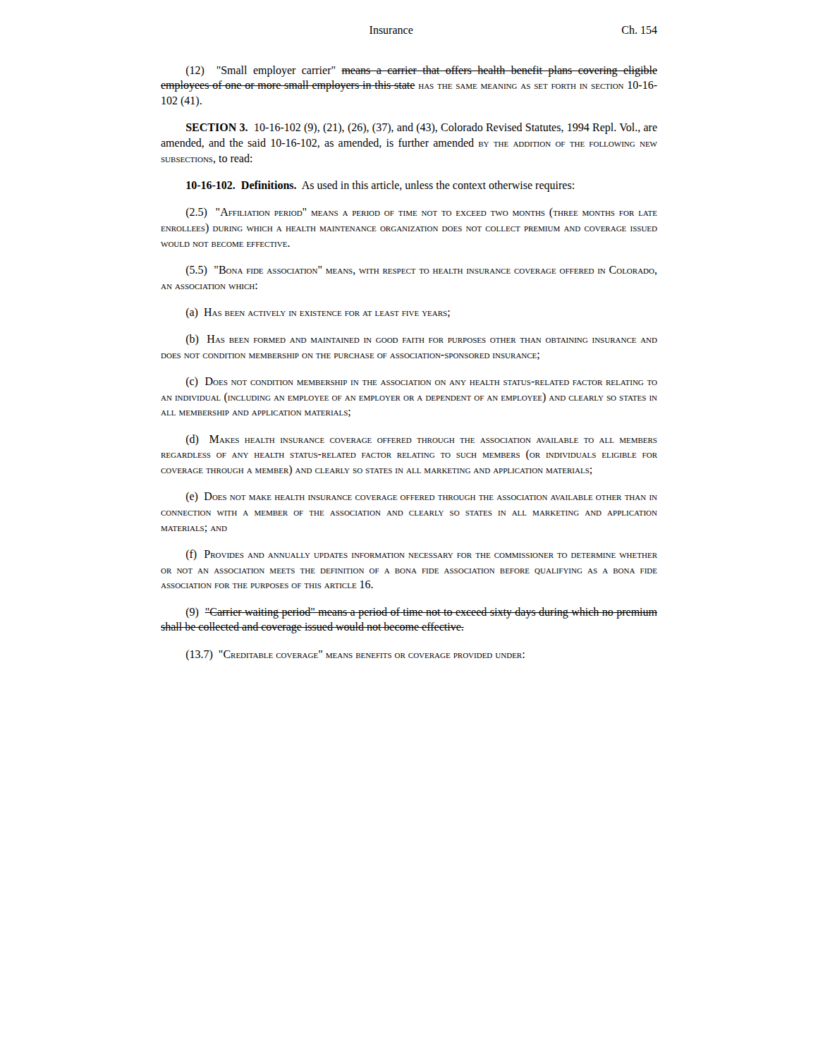Insurance
Ch. 154
(12) "Small employer carrier" means a carrier that offers health benefit plans covering eligible employees of one or more small employers in this state has the same meaning as set forth in section 10-16-102 (41).
SECTION 3. 10-16-102 (9), (21), (26), (37), and (43), Colorado Revised Statutes, 1994 Repl. Vol., are amended, and the said 10-16-102, as amended, is further amended by the addition of the following new subsections, to read:
10-16-102. Definitions. As used in this article, unless the context otherwise requires:
(2.5) "Affiliation period" means a period of time not to exceed two months (three months for late enrollees) during which a health maintenance organization does not collect premium and coverage issued would not become effective.
(5.5) "Bona fide association" means, with respect to health insurance coverage offered in Colorado, an association which:
(a) Has been actively in existence for at least five years;
(b) Has been formed and maintained in good faith for purposes other than obtaining insurance and does not condition membership on the purchase of association-sponsored insurance;
(c) Does not condition membership in the association on any health status-related factor relating to an individual (including an employee of an employer or a dependent of an employee) and clearly so states in all membership and application materials;
(d) Makes health insurance coverage offered through the association available to all members regardless of any health status-related factor relating to such members (or individuals eligible for coverage through a member) and clearly so states in all marketing and application materials;
(e) Does not make health insurance coverage offered through the association available other than in connection with a member of the association and clearly so states in all marketing and application materials; and
(f) Provides and annually updates information necessary for the commissioner to determine whether or not an association meets the definition of a bona fide association before qualifying as a bona fide association for the purposes of this article 16.
(9) "Carrier waiting period" means a period of time not to exceed sixty days during which no premium shall be collected and coverage issued would not become effective.
(13.7) "Creditable coverage" means benefits or coverage provided under: